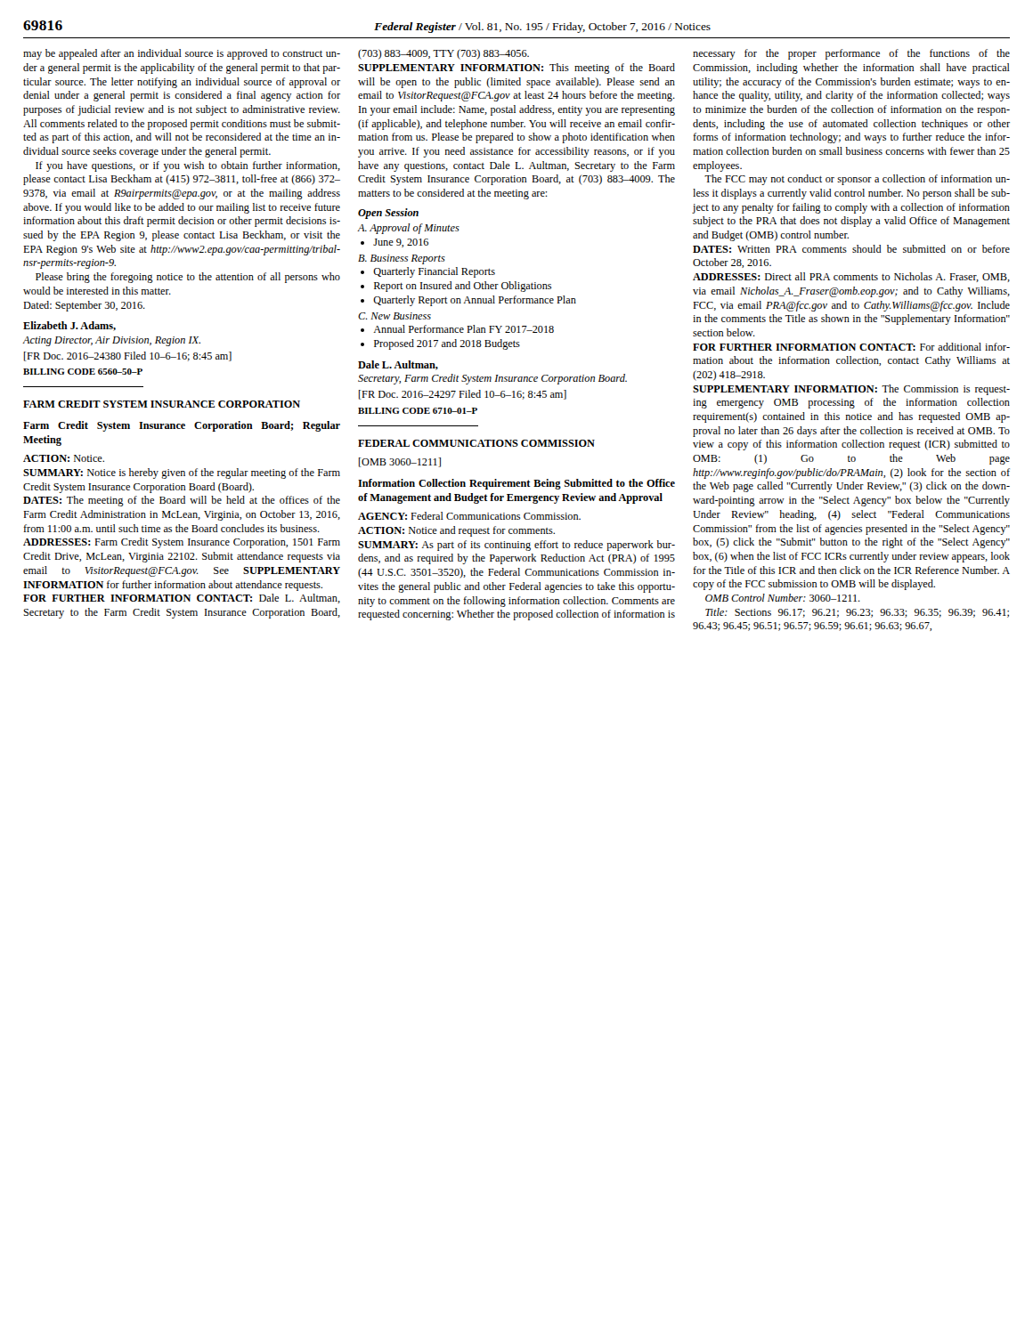69816
Federal Register / Vol. 81, No. 195 / Friday, October 7, 2016 / Notices
may be appealed after an individual source is approved to construct under a general permit is the applicability of the general permit to that particular source. The letter notifying an individual source of approval or denial under a general permit is considered a final agency action for purposes of judicial review and is not subject to administrative review. All comments related to the proposed permit conditions must be submitted as part of this action, and will not be reconsidered at the time an individual source seeks coverage under the general permit.
If you have questions, or if you wish to obtain further information, please contact Lisa Beckham at (415) 972–3811, toll-free at (866) 372–9378, via email at R9airpermits@epa.gov, or at the mailing address above. If you would like to be added to our mailing list to receive future information about this draft permit decision or other permit decisions issued by the EPA Region 9, please contact Lisa Beckham, or visit the EPA Region 9's Web site at http://www2.epa.gov/caa-permitting/tribal-nsr-permits-region-9.
Please bring the foregoing notice to the attention of all persons who would be interested in this matter.
Dated: September 30, 2016.
Elizabeth J. Adams,
Acting Director, Air Division, Region IX.
[FR Doc. 2016–24380 Filed 10–6–16; 8:45 am]
BILLING CODE 6560–50–P
FARM CREDIT SYSTEM INSURANCE CORPORATION
Farm Credit System Insurance Corporation Board; Regular Meeting
ACTION: Notice.
SUMMARY: Notice is hereby given of the regular meeting of the Farm Credit System Insurance Corporation Board (Board).
DATES: The meeting of the Board will be held at the offices of the Farm Credit Administration in McLean, Virginia, on October 13, 2016, from 11:00 a.m. until such time as the Board concludes its business.
ADDRESSES: Farm Credit System Insurance Corporation, 1501 Farm Credit Drive, McLean, Virginia 22102. Submit attendance requests via email to VisitorRequest@FCA.gov. See SUPPLEMENTARY INFORMATION for further information about attendance requests.
FOR FURTHER INFORMATION CONTACT: Dale L. Aultman, Secretary to the Farm Credit System Insurance Corporation Board, (703) 883–4009, TTY (703) 883–4056.
SUPPLEMENTARY INFORMATION: This meeting of the Board will be open to the public (limited space available). Please send an email to VisitorRequest@FCA.gov at least 24 hours before the meeting. In your email include: Name, postal address, entity you are representing (if applicable), and telephone number. You will receive an email confirmation from us. Please be prepared to show a photo identification when you arrive. If you need assistance for accessibility reasons, or if you have any questions, contact Dale L. Aultman, Secretary to the Farm Credit System Insurance Corporation Board, at (703) 883–4009. The matters to be considered at the meeting are:
Open Session
A. Approval of Minutes
June 9, 2016
B. Business Reports
Quarterly Financial Reports
Report on Insured and Other Obligations
Quarterly Report on Annual Performance Plan
C. New Business
Annual Performance Plan FY 2017–2018
Proposed 2017 and 2018 Budgets
Dale L. Aultman,
Secretary, Farm Credit System Insurance Corporation Board.
[FR Doc. 2016–24297 Filed 10–6–16; 8:45 am]
BILLING CODE 6710–01–P
FEDERAL COMMUNICATIONS COMMISSION
[OMB 3060–1211]
Information Collection Requirement Being Submitted to the Office of Management and Budget for Emergency Review and Approval
AGENCY: Federal Communications Commission.
ACTION: Notice and request for comments.
SUMMARY: As part of its continuing effort to reduce paperwork burdens, and as required by the Paperwork Reduction Act (PRA) of 1995 (44 U.S.C. 3501–3520), the Federal Communications Commission invites the general public and other Federal agencies to take this opportunity to comment on the following information collection. Comments are requested concerning: Whether the proposed collection of information is necessary for the proper performance of the functions of the Commission, including whether the information shall have practical utility; the accuracy of the Commission's burden estimate; ways to enhance the quality, utility, and clarity of the information collected; ways to minimize the burden of the collection of information on the respondents, including the use of automated collection techniques or other forms of information technology; and ways to further reduce the information collection burden on small business concerns with fewer than 25 employees.
The FCC may not conduct or sponsor a collection of information unless it displays a currently valid control number. No person shall be subject to any penalty for failing to comply with a collection of information subject to the PRA that does not display a valid Office of Management and Budget (OMB) control number.
DATES: Written PRA comments should be submitted on or before October 28, 2016.
ADDRESSES: Direct all PRA comments to Nicholas A. Fraser, OMB, via email Nicholas_A._Fraser@omb.eop.gov; and to Cathy Williams, FCC, via email PRA@fcc.gov and to Cathy.Williams@fcc.gov. Include in the comments the Title as shown in the ''Supplementary Information'' section below.
FOR FURTHER INFORMATION CONTACT: For additional information about the information collection, contact Cathy Williams at (202) 418–2918.
SUPPLEMENTARY INFORMATION: The Commission is requesting emergency OMB processing of the information collection requirement(s) contained in this notice and has requested OMB approval no later than 26 days after the collection is received at OMB. To view a copy of this information collection request (ICR) submitted to OMB: (1) Go to the Web page http://www.reginfo.gov/public/do/PRAMain, (2) look for the section of the Web page called ''Currently Under Review,'' (3) click on the downward-pointing arrow in the ''Select Agency'' box below the ''Currently Under Review'' heading, (4) select ''Federal Communications Commission'' from the list of agencies presented in the ''Select Agency'' box, (5) click the ''Submit'' button to the right of the ''Select Agency'' box, (6) when the list of FCC ICRs currently under review appears, look for the Title of this ICR and then click on the ICR Reference Number. A copy of the FCC submission to OMB will be displayed.
OMB Control Number: 3060–1211.
Title: Sections 96.17; 96.21; 96.23; 96.33; 96.35; 96.39; 96.41; 96.43; 96.45; 96.51; 96.57; 96.59; 96.61; 96.63; 96.67,